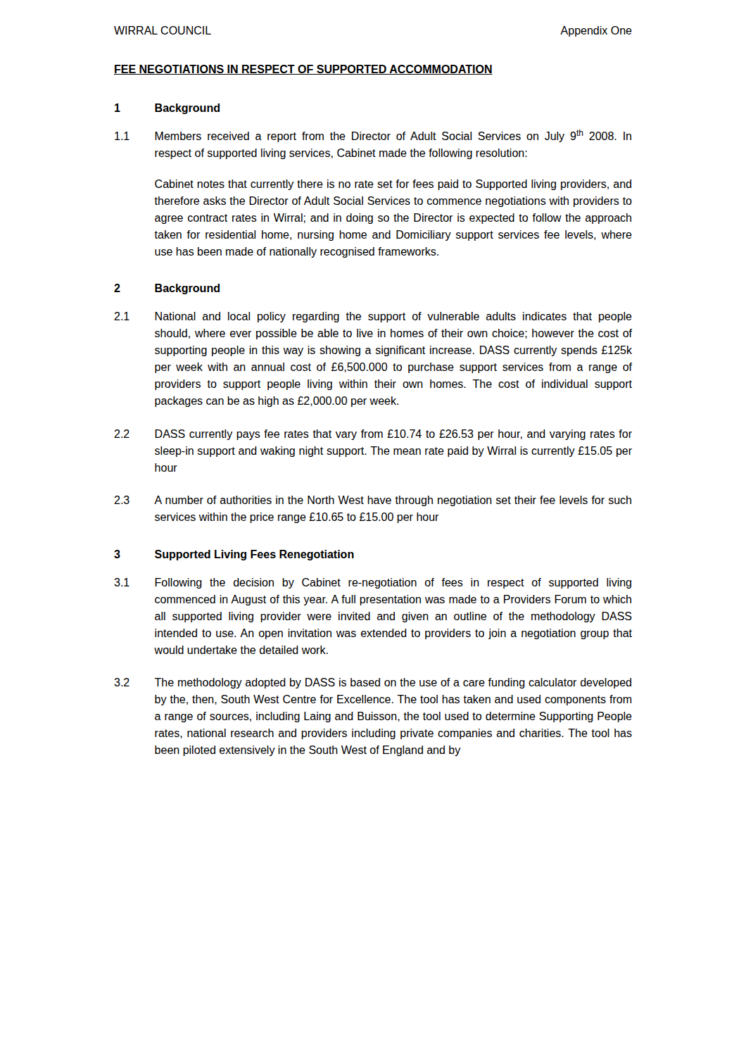WIRRAL COUNCIL Appendix One
FEE NEGOTIATIONS IN RESPECT OF SUPPORTED ACCOMMODATION
1 Background
1.1
Members received a report from the Director of Adult Social Services on July 9th 2008. In respect of supported living services, Cabinet made the following resolution:
Cabinet notes that currently there is no rate set for fees paid to Supported living providers, and therefore asks the Director of Adult Social Services to commence negotiations with providers to agree contract rates in Wirral; and in doing so the Director is expected to follow the approach taken for residential home, nursing home and Domiciliary support services fee levels, where use has been made of nationally recognised frameworks.
2 Background
2.1
National and local policy regarding the support of vulnerable adults indicates that people should, where ever possible be able to live in homes of their own choice; however the cost of supporting people in this way is showing a significant increase. DASS currently spends £125k per week with an annual cost of £6,500.000 to purchase support services from a range of providers to support people living within their own homes. The cost of individual support packages can be as high as £2,000.00 per week.
2.2
DASS currently pays fee rates that vary from £10.74 to £26.53 per hour, and varying rates for sleep-in support and waking night support. The mean rate paid by Wirral is currently £15.05 per hour
2.3
A number of authorities in the North West have through negotiation set their fee levels for such services within the price range £10.65 to £15.00 per hour
3 Supported Living Fees Renegotiation
3.1
Following the decision by Cabinet re-negotiation of fees in respect of supported living commenced in August of this year. A full presentation was made to a Providers Forum to which all supported living provider were invited and given an outline of the methodology DASS intended to use. An open invitation was extended to providers to join a negotiation group that would undertake the detailed work.
3.2
The methodology adopted by DASS is based on the use of a care funding calculator developed by the, then, South West Centre for Excellence. The tool has taken and used components from a range of sources, including Laing and Buisson, the tool used to determine Supporting People rates, national research and providers including private companies and charities. The tool has been piloted extensively in the South West of England and by